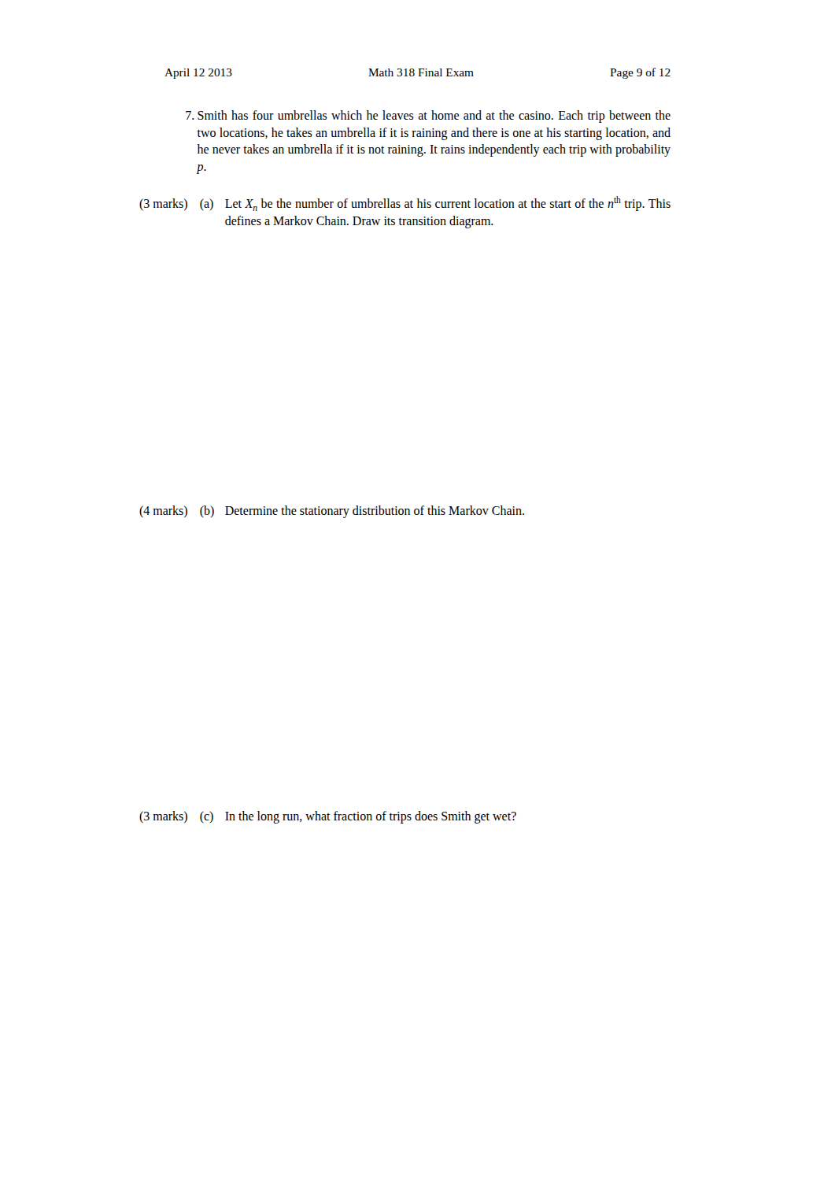April 12 2013
Math 318 Final Exam
Page 9 of 12
7.
Smith has four umbrellas which he leaves at home and at the casino. Each trip between the two locations, he takes an umbrella if it is raining and there is one at his starting location, and he never takes an umbrella if it is not raining. It rains independently each trip with probability p.
(3 marks) (a) Let Xn be the number of umbrellas at his current location at the start of the nth trip. This defines a Markov Chain. Draw its transition diagram.
(4 marks) (b) Determine the stationary distribution of this Markov Chain.
(3 marks) (c) In the long run, what fraction of trips does Smith get wet?